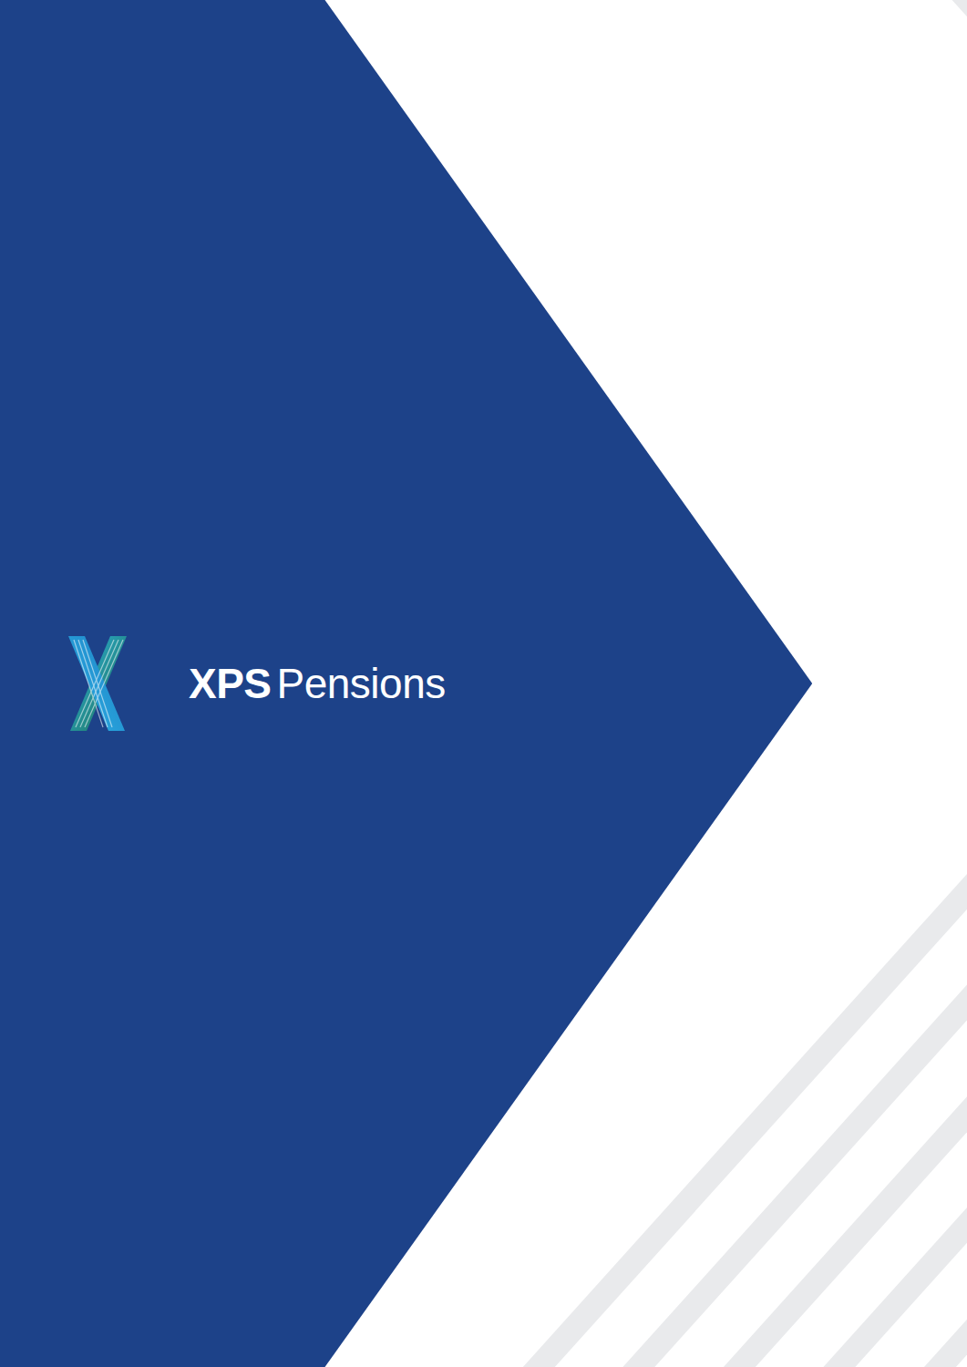XPS Pensions